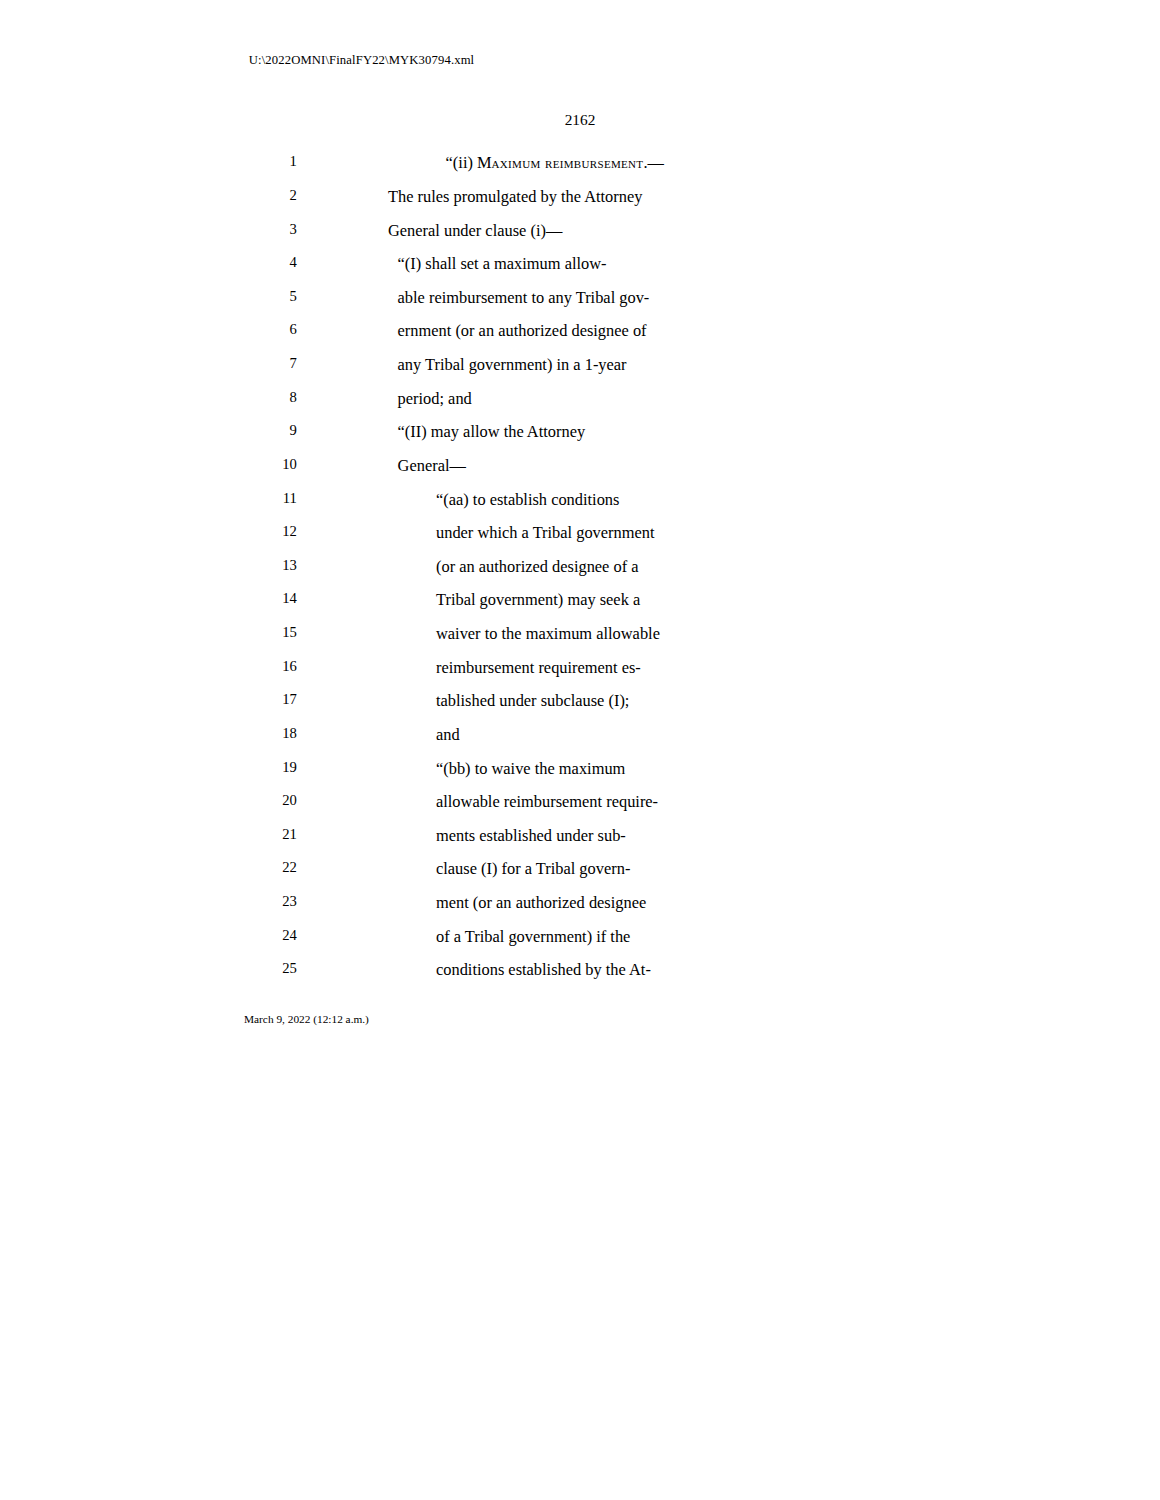U:\2022OMNI\FinalFY22\MYK30794.xml
2162
| 1 | “(ii) M aximum reimbursement .— |
| 2 | The rules promulgated by the Attorney |
| 3 | General under clause (i)— |
| 4 | “(I) shall set a maximum allow- |
| 5 | able reimbursement to any Tribal gov- |
| 6 | ernment (or an authorized designee of |
| 7 | any Tribal government) in a 1-year |
| 8 | period; and |
| 9 | “(II) may allow the Attorney |
| 10 | General— |
| 11 | “(aa) to establish conditions |
| 12 | under which a Tribal government |
| 13 | (or an authorized designee of a |
| 14 | Tribal government) may seek a |
| 15 | waiver to the maximum allowable |
| 16 | reimbursement requirement es- |
| 17 | tablished under subclause (I); |
| 18 | and |
| 19 | “(bb) to waive the maximum |
| 20 | allowable reimbursement require- |
| 21 | ments established under sub- |
| 22 | clause (I) for a Tribal govern- |
| 23 | ment (or an authorized designee |
| 24 | of a Tribal government) if the |
| 25 | conditions established by the At- |
March 9, 2022 (12:12 a.m.)